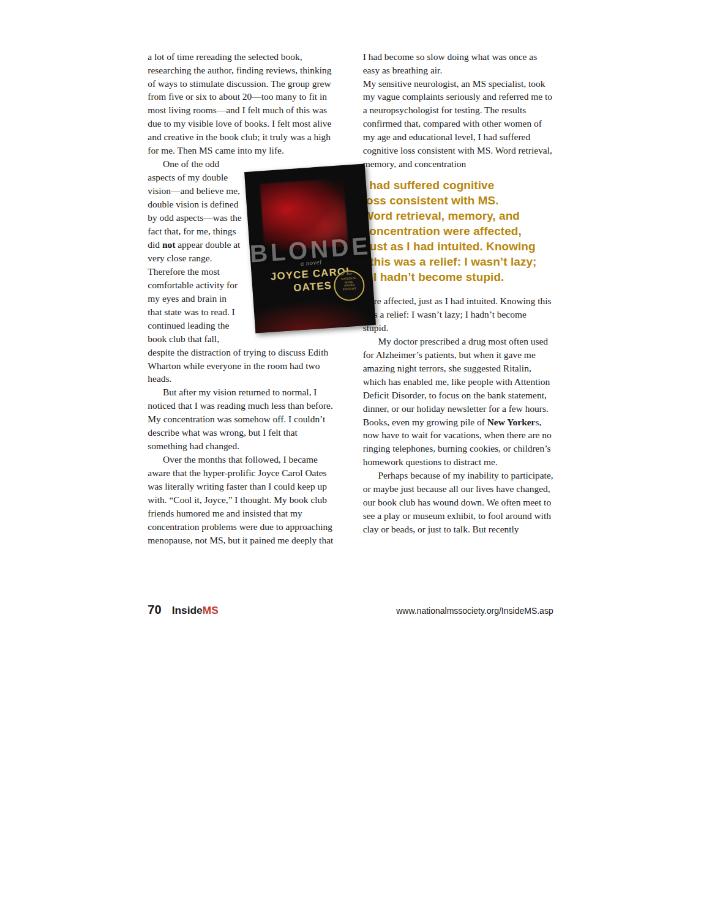a lot of time rereading the selected book, researching the author, finding reviews, thinking of ways to stimulate discussion. The group grew from five or six to about 20—too many to fit in most living rooms—and I felt much of this was due to my visible love of books. I felt most alive and creative in the book club; it truly was a high for me. Then MS came into my life.
BLONDE
a novel
JOYCE CAROL
OATES
NATIONAL
BOOK
AWARD
FINALIST
One of the odd aspects of my double vision—and believe me, double vision is defined by odd aspects—was the fact that, for me, things did not appear double at very close range. Therefore the most comfortable activity for my eyes and brain in that state was to read. I continued leading the book club that fall, despite the distraction of trying to discuss Edith Wharton while everyone in the room had two heads.
But after my vision returned to normal, I noticed that I was reading much less than before. My concentration was somehow off. I couldn’t describe what was wrong, but I felt that something had changed.
Over the months that followed, I became aware that the hyper-prolific Joyce Carol Oates was literally writing faster than I could keep up with. “Cool it, Joyce,” I thought. My book club friends humored me and insisted that my concentration problems were due to approaching menopause, not MS, but it pained me deeply that I had become so slow doing what was once as easy as breathing air.
My sensitive neurologist, an MS specialist, took my vague complaints seriously and referred me to a neuropsychologist for testing. The results confirmed that, compared with other women of my age and educational level, I had suffered cognitive loss consistent with MS. Word retrieval, memory, and concentration
I had suffered cognitive loss consistent with MS. Word retrieval, memory, and concentration were affected, just as I had intuited. Knowing this was a relief: I wasn’t lazy; I hadn’t become stupid.
were affected, just as I had intuited. Knowing this was a relief: I wasn’t lazy; I hadn’t become stupid.
My doctor prescribed a drug most often used for Alzheimer’s patients, but when it gave me amazing night terrors, she suggested Ritalin, which has enabled me, like people with Attention Deficit Disorder, to focus on the bank statement, dinner, or our holiday newsletter for a few hours. Books, even my growing pile of New Yorkers, now have to wait for vacations, when there are no ringing telephones, burning cookies, or children’s homework questions to distract me.
Perhaps because of my inability to participate, or maybe just because all our lives have changed, our book club has wound down. We often meet to see a play or museum exhibit, to fool around with clay or beads, or just to talk. But recently
70 Inside MS
www.nationalmssociety.org/InsideMS.asp